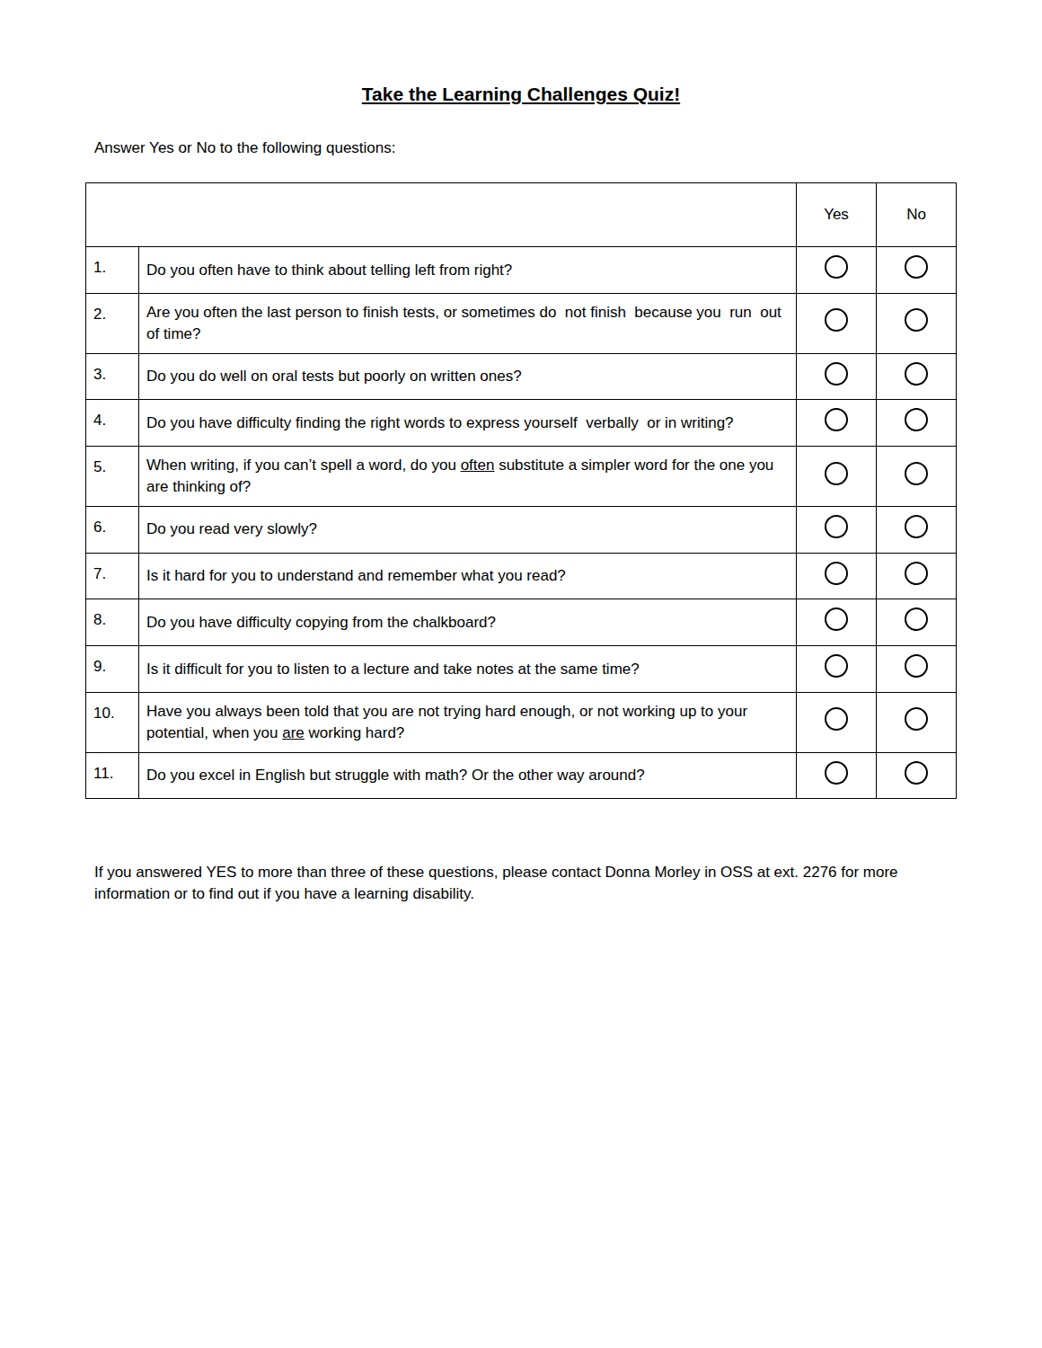Take the Learning Challenges Quiz!
Answer Yes or No to the following questions:
| | Yes | No |
| --- | --- | --- |
| 1. | Do you often have to think about telling left from right? | | |
| 2. | Are you often the last person to finish tests, or sometimes do not finish because you run out of time? | | |
| 3. | Do you do well on oral tests but poorly on written ones? | | |
| 4. | Do you have difficulty finding the right words to express yourself verbally or in writing? | | |
| 5. | When writing, if you can’t spell a word, do you often substitute a simpler word for the one you are thinking of? | | |
| 6. | Do you read very slowly? | | |
| 7. | Is it hard for you to understand and remember what you read? | | |
| 8. | Do you have difficulty copying from the chalkboard? | | |
| 9. | Is it difficult for you to listen to a lecture and take notes at the same time? | | |
| 10. | Have you always been told that you are not trying hard enough, or not working up to your potential, when you are working hard? | | |
| 11. | Do you excel in English but struggle with math? Or the other way around? | | |
If you answered YES to more than three of these questions, please contact Donna Morley in OSS at ext. 2276 for more information or to find out if you have a learning disability.